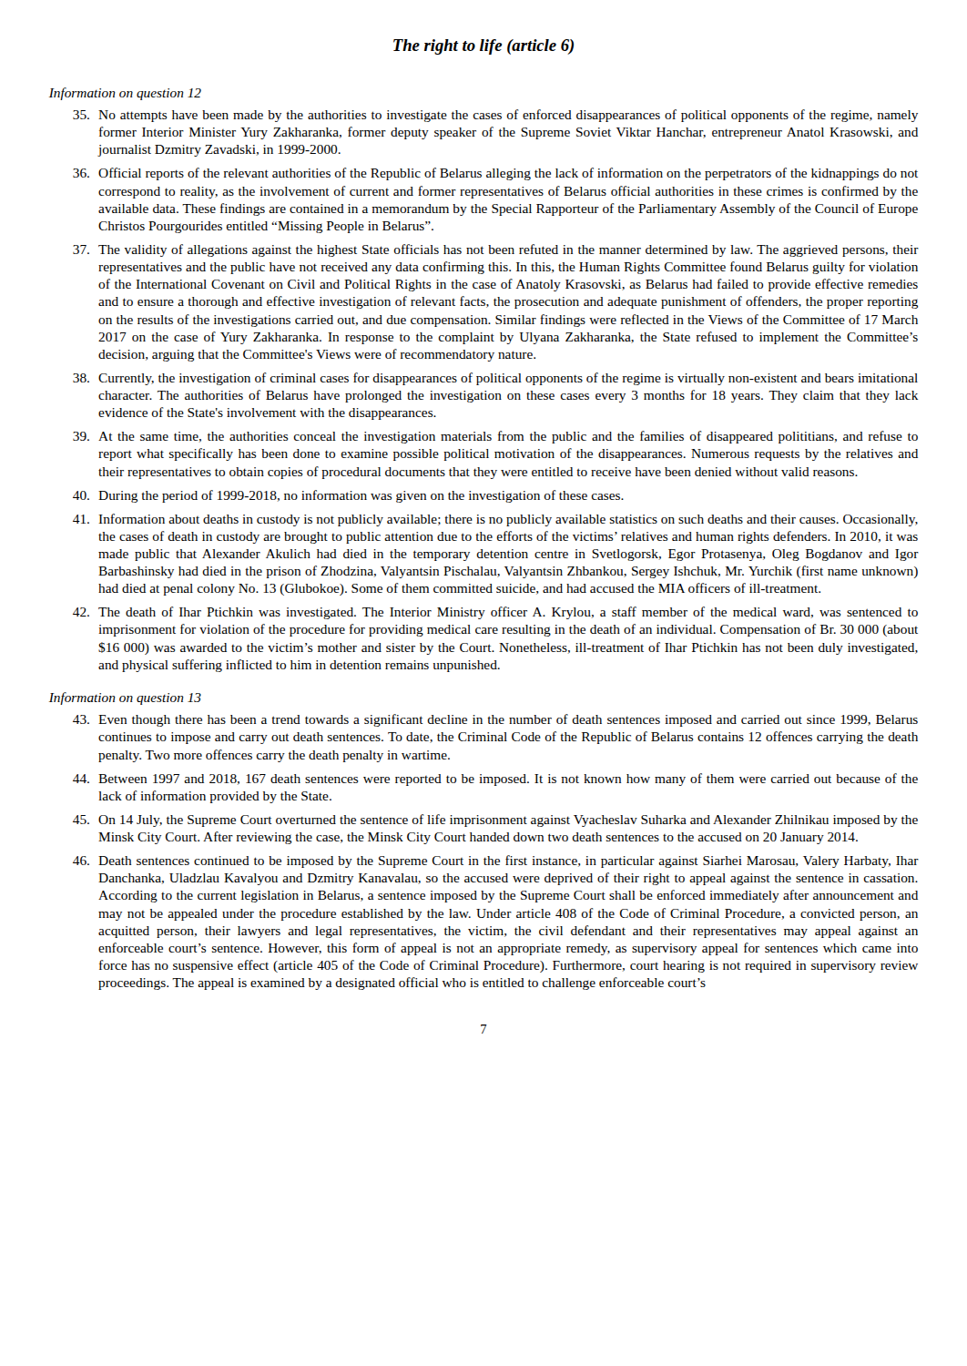The right to life (article 6)
Information on question 12
No attempts have been made by the authorities to investigate the cases of enforced disappearances of political opponents of the regime, namely former Interior Minister Yury Zakharanka, former deputy speaker of the Supreme Soviet Viktar Hanchar, entrepreneur Anatol Krasowski, and journalist Dzmitry Zavadski, in 1999-2000.
Official reports of the relevant authorities of the Republic of Belarus alleging the lack of information on the perpetrators of the kidnappings do not correspond to reality, as the involvement of current and former representatives of Belarus official authorities in these crimes is confirmed by the available data. These findings are contained in a memorandum by the Special Rapporteur of the Parliamentary Assembly of the Council of Europe Christos Pourgourides entitled “Missing People in Belarus”.
The validity of allegations against the highest State officials has not been refuted in the manner determined by law. The aggrieved persons, their representatives and the public have not received any data confirming this. In this, the Human Rights Committee found Belarus guilty for violation of the International Covenant on Civil and Political Rights in the case of Anatoly Krasovski, as Belarus had failed to provide effective remedies and to ensure a thorough and effective investigation of relevant facts, the prosecution and adequate punishment of offenders, the proper reporting on the results of the investigations carried out, and due compensation. Similar findings were reflected in the Views of the Committee of 17 March 2017 on the case of Yury Zakharanka. In response to the complaint by Ulyana Zakharanka, the State refused to implement the Committee’s decision, arguing that the Committee's Views were of recommendatory nature.
Currently, the investigation of criminal cases for disappearances of political opponents of the regime is virtually non-existent and bears imitational character. The authorities of Belarus have prolonged the investigation on these cases every 3 months for 18 years. They claim that they lack evidence of the State's involvement with the disappearances.
At the same time, the authorities conceal the investigation materials from the public and the families of disappeared polititians, and refuse to report what specifically has been done to examine possible political motivation of the disappearances. Numerous requests by the relatives and their representatives to obtain copies of procedural documents that they were entitled to receive have been denied without valid reasons.
During the period of 1999-2018, no information was given on the investigation of these cases.
Information about deaths in custody is not publicly available; there is no publicly available statistics on such deaths and their causes. Occasionally, the cases of death in custody are brought to public attention due to the efforts of the victims’ relatives and human rights defenders. In 2010, it was made public that Alexander Akulich had died in the temporary detention centre in Svetlogorsk, Egor Protasenya, Oleg Bogdanov and Igor Barbashinsky had died in the prison of Zhodzina, Valyantsin Pischalau, Valyantsin Zhbankou, Sergey Ishchuk, Mr. Yurchik (first name unknown) had died at penal colony No. 13 (Glubokoe). Some of them committed suicide, and had accused the MIA officers of ill-treatment.
The death of Ihar Ptichkin was investigated. The Interior Ministry officer A. Krylou, a staff member of the medical ward, was sentenced to imprisonment for violation of the procedure for providing medical care resulting in the death of an individual. Compensation of Br. 30 000 (about $16 000) was awarded to the victim’s mother and sister by the Court. Nonetheless, ill-treatment of Ihar Ptichkin has not been duly investigated, and physical suffering inflicted to him in detention remains unpunished.
Information on question 13
Even though there has been a trend towards a significant decline in the number of death sentences imposed and carried out since 1999, Belarus continues to impose and carry out death sentences. To date, the Criminal Code of the Republic of Belarus contains 12 offences carrying the death penalty. Two more offences carry the death penalty in wartime.
Between 1997 and 2018, 167 death sentences were reported to be imposed. It is not known how many of them were carried out because of the lack of information provided by the State.
On 14 July, the Supreme Court overturned the sentence of life imprisonment against Vyacheslav Suharka and Alexander Zhilnikau imposed by the Minsk City Court. After reviewing the case, the Minsk City Court handed down two death sentences to the accused on 20 January 2014.
Death sentences continued to be imposed by the Supreme Court in the first instance, in particular against Siarhei Marosau, Valery Harbaty, Ihar Danchanka, Uladzlau Kavalyou and Dzmitry Kanavalau, so the accused were deprived of their right to appeal against the sentence in cassation. According to the current legislation in Belarus, a sentence imposed by the Supreme Court shall be enforced immediately after announcement and may not be appealed under the procedure established by the law. Under article 408 of the Code of Criminal Procedure, a convicted person, an acquitted person, their lawyers and legal representatives, the victim, the civil defendant and their representatives may appeal against an enforceable court’s sentence. However, this form of appeal is not an appropriate remedy, as supervisory appeal for sentences which came into force has no suspensive effect (article 405 of the Code of Criminal Procedure). Furthermore, court hearing is not required in supervisory review proceedings. The appeal is examined by a designated official who is entitled to challenge enforceable court’s
7